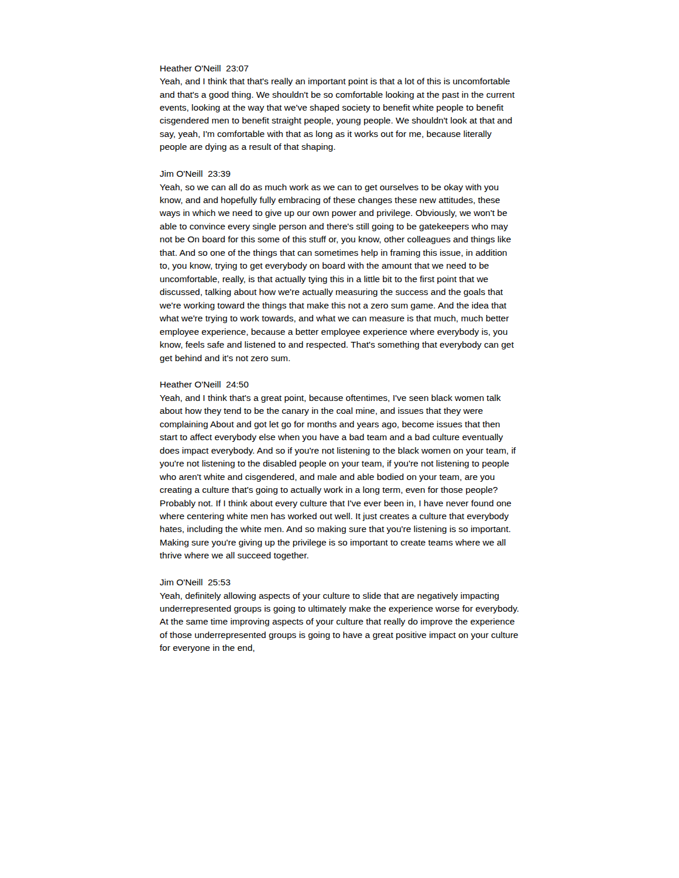Heather O'Neill 23:07
Yeah, and I think that that's really an important point is that a lot of this is uncomfortable and that's a good thing. We shouldn't be so comfortable looking at the past in the current events, looking at the way that we've shaped society to benefit white people to benefit cisgendered men to benefit straight people, young people. We shouldn't look at that and say, yeah, I'm comfortable with that as long as it works out for me, because literally people are dying as a result of that shaping.
Jim O'Neill 23:39
Yeah, so we can all do as much work as we can to get ourselves to be okay with you know, and and hopefully fully embracing of these changes these new attitudes, these ways in which we need to give up our own power and privilege. Obviously, we won't be able to convince every single person and there's still going to be gatekeepers who may not be On board for this some of this stuff or, you know, other colleagues and things like that. And so one of the things that can sometimes help in framing this issue, in addition to, you know, trying to get everybody on board with the amount that we need to be uncomfortable, really, is that actually tying this in a little bit to the first point that we discussed, talking about how we're actually measuring the success and the goals that we're working toward the things that make this not a zero sum game. And the idea that what we're trying to work towards, and what we can measure is that much, much better employee experience, because a better employee experience where everybody is, you know, feels safe and listened to and respected. That's something that everybody can get get behind and it's not zero sum.
Heather O'Neill 24:50
Yeah, and I think that's a great point, because oftentimes, I've seen black women talk about how they tend to be the canary in the coal mine, and issues that they were complaining About and got let go for months and years ago, become issues that then start to affect everybody else when you have a bad team and a bad culture eventually does impact everybody. And so if you're not listening to the black women on your team, if you're not listening to the disabled people on your team, if you're not listening to people who aren't white and cisgendered, and male and able bodied on your team, are you creating a culture that's going to actually work in a long term, even for those people? Probably not. If I think about every culture that I've ever been in, I have never found one where centering white men has worked out well. It just creates a culture that everybody hates, including the white men. And so making sure that you're listening is so important. Making sure you're giving up the privilege is so important to create teams where we all thrive where we all succeed together.
Jim O'Neill 25:53
Yeah, definitely allowing aspects of your culture to slide that are negatively impacting underrepresented groups is going to ultimately make the experience worse for everybody. At the same time improving aspects of your culture that really do improve the experience of those underrepresented groups is going to have a great positive impact on your culture for everyone in the end,